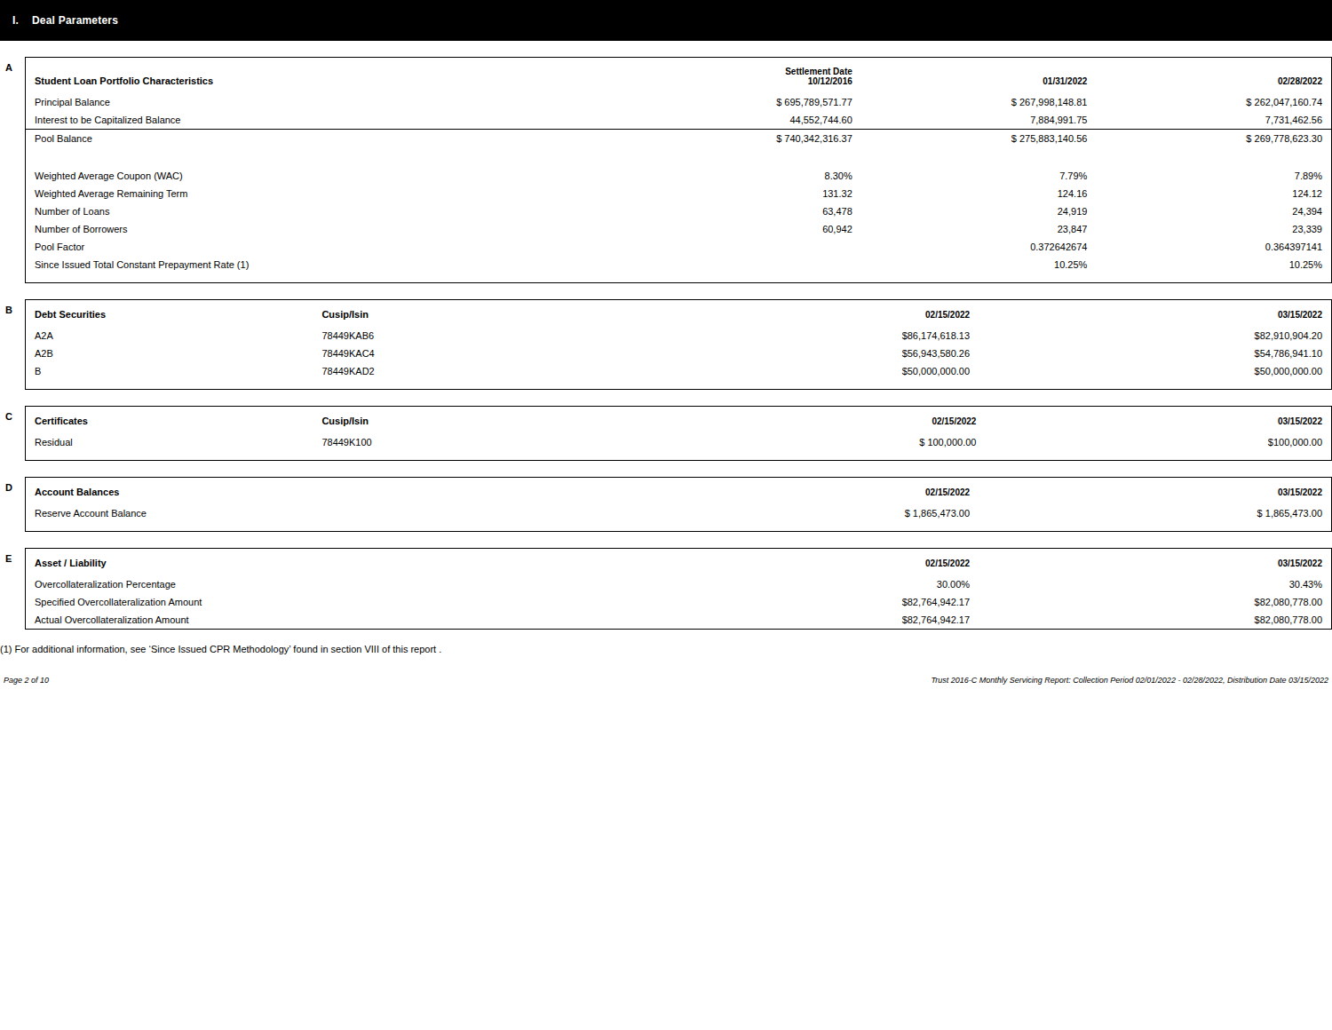I. Deal Parameters
A
| Student Loan Portfolio Characteristics | Settlement Date 10/12/2016 | 01/31/2022 | 02/28/2022 |
| --- | --- | --- | --- |
| Principal Balance | $ 695,789,571.77 | $ 267,998,148.81 | $ 262,047,160.74 |
| Interest to be Capitalized Balance | 44,552,744.60 | 7,884,991.75 | 7,731,462.56 |
| Pool Balance | $ 740,342,316.37 | $ 275,883,140.56 | $ 269,778,623.30 |
| Weighted Average Coupon (WAC) | 8.30% | 7.79% | 7.89% |
| Weighted Average Remaining Term | 131.32 | 124.16 | 124.12 |
| Number of Loans | 63,478 | 24,919 | 24,394 |
| Number of Borrowers | 60,942 | 23,847 | 23,339 |
| Pool Factor | | 0.372642674 | 0.364397141 |
| Since Issued Total Constant Prepayment Rate (1) | | 10.25% | 10.25% |
B
| Debt Securities | Cusip/Isin | 02/15/2022 | 03/15/2022 |
| --- | --- | --- | --- |
| A2A | 78449KAB6 | $86,174,618.13 | $82,910,904.20 |
| A2B | 78449KAC4 | $56,943,580.26 | $54,786,941.10 |
| B | 78449KAD2 | $50,000,000.00 | $50,000,000.00 |
C
| Certificates | Cusip/Isin | 02/15/2022 | 03/15/2022 |
| --- | --- | --- | --- |
| Residual | 78449K100 | $ 100,000.00 | $100,000.00 |
D
| Account Balances | 02/15/2022 | 03/15/2022 |
| --- | --- | --- |
| Reserve Account Balance | $ 1,865,473.00 | $ 1,865,473.00 |
E
| Asset / Liability | 02/15/2022 | 03/15/2022 |
| --- | --- | --- |
| Overcollateralization Percentage | 30.00% | 30.43% |
| Specified Overcollateralization Amount | $82,764,942.17 | $82,080,778.00 |
| Actual Overcollateralization Amount | $82,764,942.17 | $82,080,778.00 |
(1) For additional information, see ‘Since Issued CPR Methodology’ found in section VIII of this report .
Page 2 of 10
Trust 2016-C Monthly Servicing Report: Collection Period 02/01/2022 - 02/28/2022, Distribution Date 03/15/2022